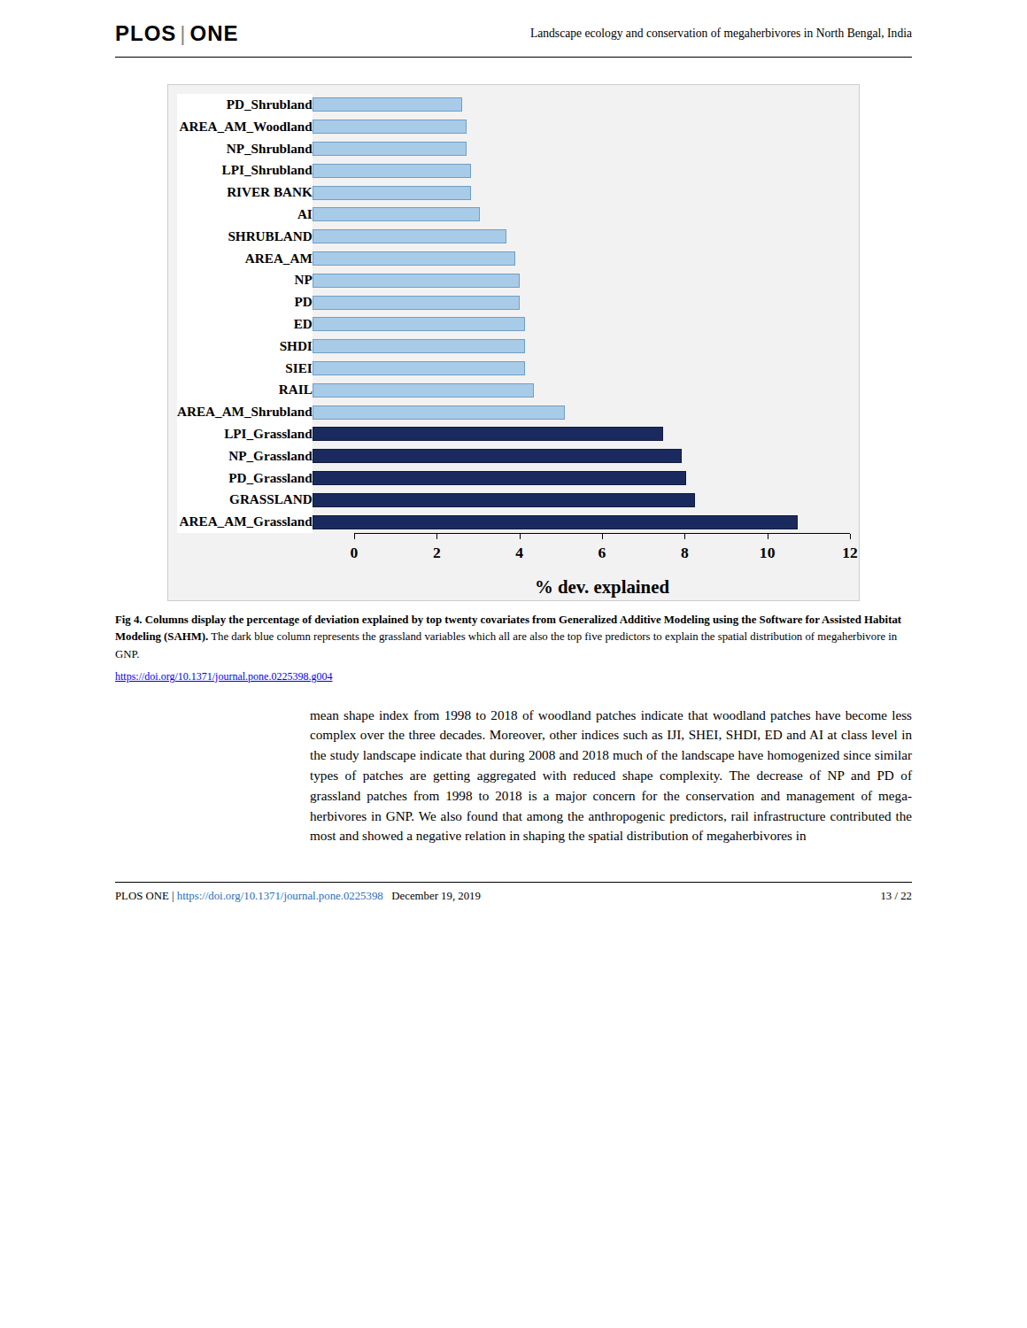PLOS|ONE
Landscape ecology and conservation of megaherbivores in North Bengal, India
| PD_Shrubland | |
| AREA_AM_Woodland | |
| NP_Shrubland | |
| LPI_Shrubland | |
| RIVER BANK | |
| AI | |
| SHRUBLAND | |
| AREA_AM | |
| NP | |
| PD | |
| ED | |
| SHDI | |
| SIEI | |
| RAIL | |
| AREA_AM_Shrubland | |
| LPI_Grassland | |
| NP_Grassland | |
| PD_Grassland | |
| GRASSLAND | |
| AREA_AM_Grassland | |
0 2 4 6 8 10 12
% dev. explained
Fig 4. Columns display the percentage of deviation explained by top twenty covariates from Generalized Additive Modeling using the Software for Assisted Habitat Modeling (SAHM). The dark blue column represents the grassland variables which all are also the top five predictors to explain the spatial distribution of megaherbivore in GNP.
https://doi.org/10.1371/journal.pone.0225398.g004
mean shape index from 1998 to 2018 of woodland patches indicate that woodland patches have become less complex over the three decades. Moreover, other indices such as IJI, SHEI, SHDI, ED and AI at class level in the study landscape indicate that during 2008 and 2018 much of the landscape have homogenized since similar types of patches are getting aggregated with reduced shape complexity. The decrease of NP and PD of grassland patches from 1998 to 2018 is a major concern for the conservation and management of mega-herbivores in GNP. We also found that among the anthropogenic predictors, rail infrastructure contributed the most and showed a negative relation in shaping the spatial distribution of megaherbivores in
PLOS ONE | https://doi.org/10.1371/journal.pone.0225398 December 19, 2019
13 / 22